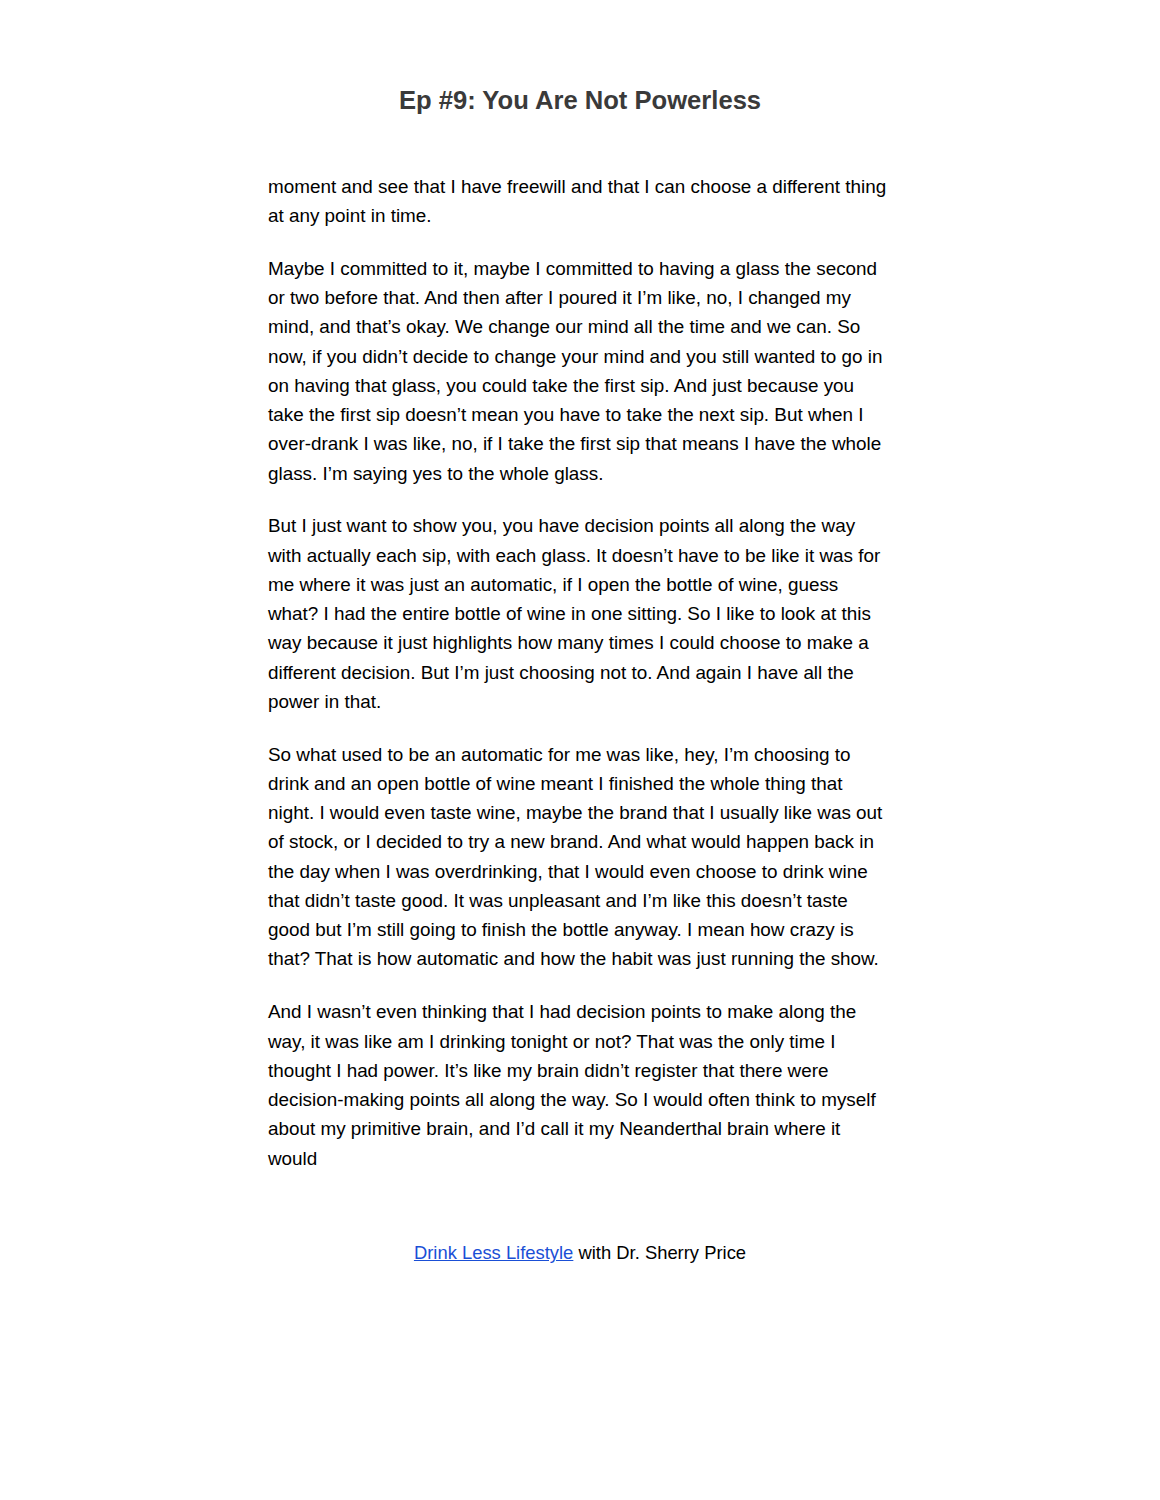Ep #9: You Are Not Powerless
moment and see that I have freewill and that I can choose a different thing at any point in time.
Maybe I committed to it, maybe I committed to having a glass the second or two before that. And then after I poured it I’m like, no, I changed my mind, and that’s okay. We change our mind all the time and we can. So now, if you didn’t decide to change your mind and you still wanted to go in on having that glass, you could take the first sip. And just because you take the first sip doesn’t mean you have to take the next sip. But when I over-drank I was like, no, if I take the first sip that means I have the whole glass. I’m saying yes to the whole glass.
But I just want to show you, you have decision points all along the way with actually each sip, with each glass. It doesn’t have to be like it was for me where it was just an automatic, if I open the bottle of wine, guess what? I had the entire bottle of wine in one sitting. So I like to look at this way because it just highlights how many times I could choose to make a different decision. But I’m just choosing not to. And again I have all the power in that.
So what used to be an automatic for me was like, hey, I’m choosing to drink and an open bottle of wine meant I finished the whole thing that night. I would even taste wine, maybe the brand that I usually like was out of stock, or I decided to try a new brand. And what would happen back in the day when I was overdrinking, that I would even choose to drink wine that didn’t taste good. It was unpleasant and I’m like this doesn’t taste good but I’m still going to finish the bottle anyway. I mean how crazy is that? That is how automatic and how the habit was just running the show.
And I wasn’t even thinking that I had decision points to make along the way, it was like am I drinking tonight or not? That was the only time I thought I had power. It’s like my brain didn’t register that there were decision-making points all along the way. So I would often think to myself about my primitive brain, and I’d call it my Neanderthal brain where it would
Drink Less Lifestyle with Dr. Sherry Price